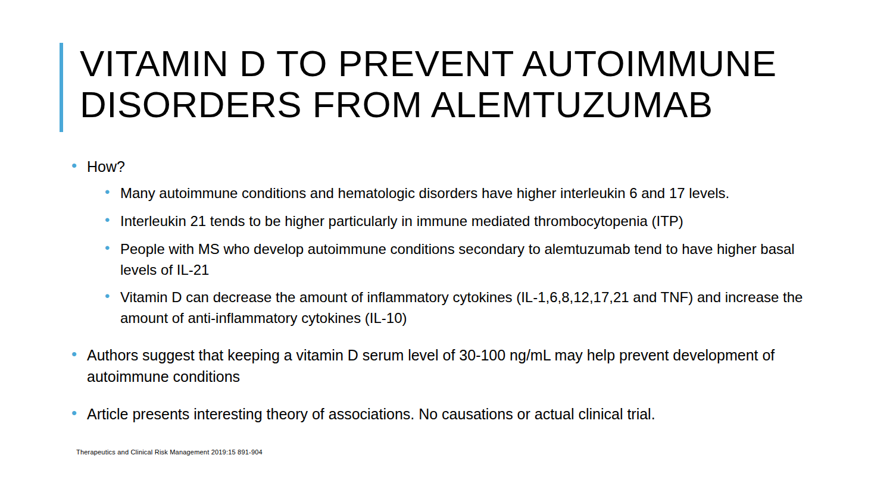Vitamin D to prevent autoimmune
disorders from alemtuzumab
How?
Many autoimmune conditions and hematologic disorders have higher interleukin 6 and 17 levels.
Interleukin 21 tends to be higher particularly in immune mediated thrombocytopenia (ITP)
People with MS who develop autoimmune conditions secondary to alemtuzumab tend to have higher basal levels of IL-21
Vitamin D can decrease the amount of inflammatory cytokines (IL-1,6,8,12,17,21 and TNF) and increase the amount of anti-inflammatory cytokines (IL-10)
Authors suggest that keeping a vitamin D serum level of 30-100 ng/mL may help prevent development of autoimmune conditions
Article presents interesting theory of associations. No causations or actual clinical trial.
Therapeutics and Clinical Risk Management 2019:15 891-904